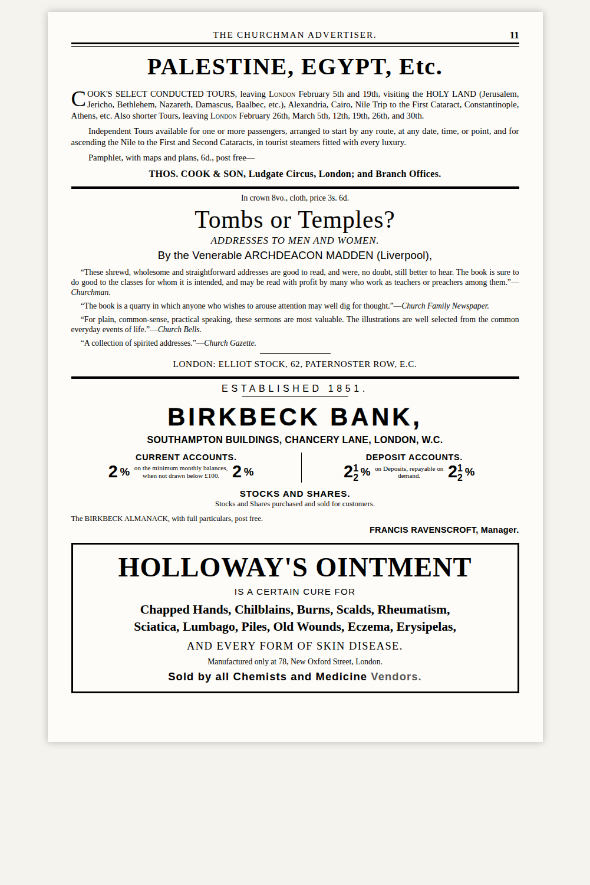THE CHURCHMAN ADVERTISER. 11
PALESTINE, EGYPT, Etc.
COOK'S SELECT CONDUCTED TOURS, leaving London February 5th and 19th, visiting the HOLY LAND (Jerusalem, Jericho, Bethlehem, Nazareth, Damascus, Baalbec, etc.), Alexandria, Cairo, Nile Trip to the First Cataract, Constantinople, Athens, etc. Also shorter Tours, leaving London February 26th, March 5th, 12th, 19th, 26th, and 30th.
Independent Tours available for one or more passengers, arranged to start by any route, at any date, time, or point, and for ascending the Nile to the First and Second Cataracts, in tourist steamers fitted with every luxury.
Pamphlet, with maps and plans, 6d., post free—
THOS. COOK & SON, Ludgate Circus, London; and Branch Offices.
In crown 8vo., cloth, price 3s. 6d.
Tombs or Temples?
ADDRESSES TO MEN AND WOMEN.
By the Venerable ARCHDEACON MADDEN (Liverpool),
“These shrewd, wholesome and straightforward addresses are good to read, and were, no doubt, still better to hear. The book is sure to do good to the classes for whom it is intended, and may be read with profit by many who work as teachers or preachers among them.”—Churchman.
“The book is a quarry in which anyone who wishes to arouse attention may well dig for thought.”—Church Family Newspaper.
“For plain, common-sense, practical speaking, these sermons are most valuable. The illustrations are well selected from the common everyday events of life.”—Church Bells.
“A collection of spirited addresses.”—Church Gazette.
LONDON: ELLIOT STOCK, 62, PATERNOSTER ROW, E.C.
ESTABLISHED 1851.
BIRKBECK BANK,
SOUTHAMPTON BUILDINGS, CHANCERY LANE, LONDON, W.C.
| CURRENT ACCOUNTS. | | DEPOSIT ACCOUNTS. |
| 2 % on the minimum monthly balances, when not drawn below £100. 2 % | | | 2 1 2 % on Deposits, repayable on demand. 2 1 2 % | |
STOCKS AND SHARES.
Stocks and Shares purchased and sold for customers.
The BIRKBECK ALMANACK, with full particulars, post free.
FRANCIS RAVENSCROFT, Manager.
HOLLOWAY'S OINTMENT
IS A CERTAIN CURE FOR
Chapped Hands, Chilblains, Burns, Scalds, Rheumatism,
Sciatica, Lumbago, Piles, Old Wounds, Eczema, Erysipelas,
AND EVERY FORM OF SKIN DISEASE.
Manufactured only at 78, New Oxford Street, London.
Sold by all Chemists and Medicine Vendors.